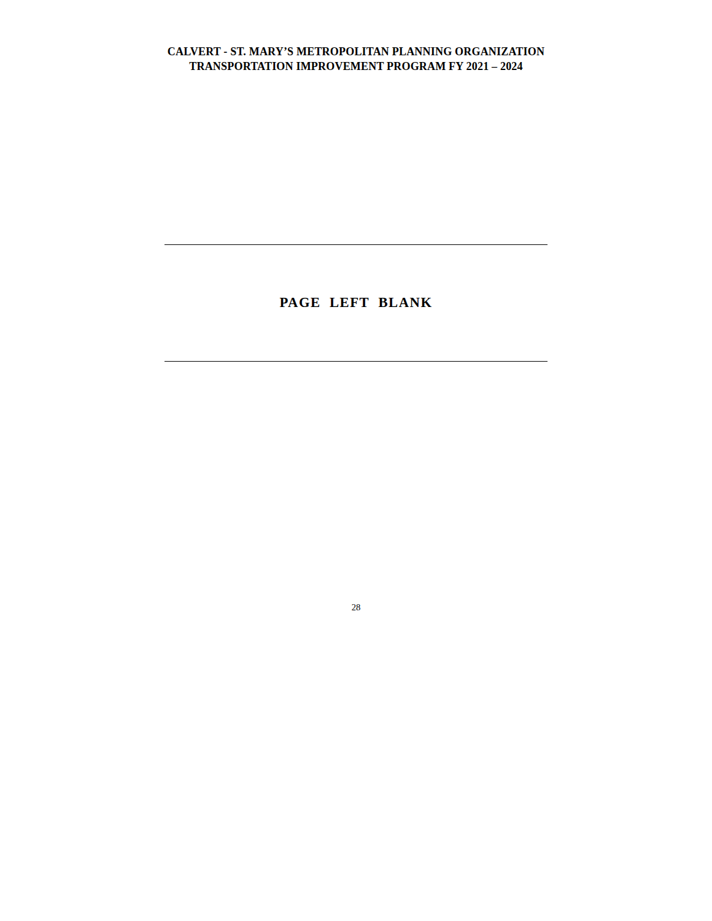CALVERT - ST. MARY’S METROPOLITAN PLANNING ORGANIZATION TRANSPORTATION IMPROVEMENT PROGRAM FY 2021 – 2024
PAGE LEFT BLANK
28